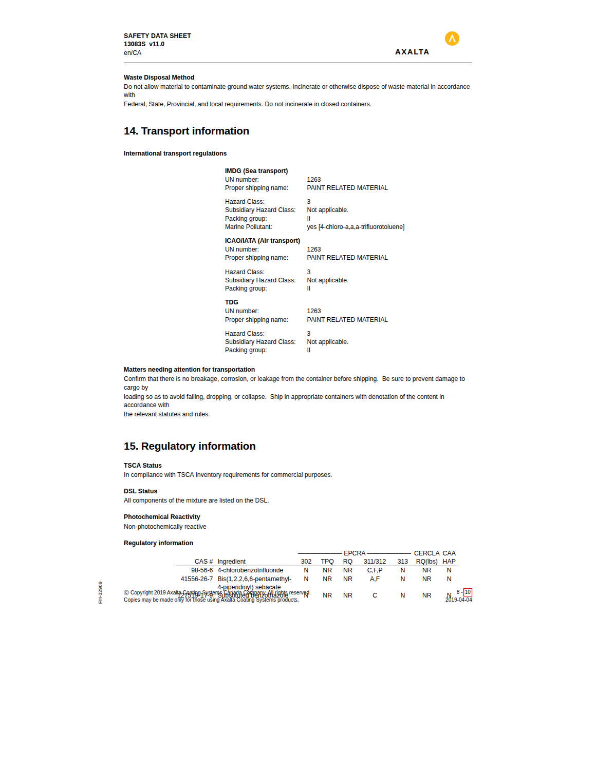SAFETY DATA SHEET
13083S v11.0
en/CA
AXALTA
Waste Disposal Method
Do not allow material to contaminate ground water systems. Incinerate or otherwise dispose of waste material in accordance with
Federal, State, Provincial, and local requirements. Do not incinerate in closed containers.
14. Transport information
International transport regulations
IMDG (Sea transport)
| UN number: | 1263 |
| Proper shipping name: | PAINT RELATED MATERIAL |
| Hazard Class: | 3 |
| Subsidiary Hazard Class: | Not applicable. |
| Packing group: | II |
| Marine Pollutant: | yes [4-chloro-a,a,a-trifluorotoluene] |
ICAO/IATA (Air transport)
| UN number: | 1263 |
| Proper shipping name: | PAINT RELATED MATERIAL |
| Hazard Class: | 3 |
| Subsidiary Hazard Class: | Not applicable. |
| Packing group: | II |
TDG
| UN number: | 1263 |
| Proper shipping name: | PAINT RELATED MATERIAL |
| Hazard Class: | 3 |
| Subsidiary Hazard Class: | Not applicable. |
| Packing group: | II |
Matters needing attention for transportation
Confirm that there is no breakage, corrosion, or leakage from the container before shipping. Be sure to prevent damage to cargo by
loading so as to avoid falling, dropping, or collapse. Ship in appropriate containers with denotation of the content in accordance with
the relevant statutes and rules.
15. Regulatory information
TSCA Status
In compliance with TSCA Inventory requirements for commercial purposes.
DSL Status
All components of the mixture are listed on the DSL.
Photochemical Reactivity
Non-photochemically reactive
Regulatory information
| | | ——————— EPCRA ——————— | CERCLA | CAA |
| CAS # | Ingredient | 302 | TPQ | RQ | 311/312 | 313 | RQ(lbs) | HAP |
| 98-56-6 | 4-chlorobenzotrifluoride | N | NR | NR | C,F,P | N | NR | N |
| 41556-26-7 | Bis(1,2,2,6,6-pentamethyl- | N | NR | NR | A,F | N | NR | N |
| | 4-piperidinyl) sebacate | | | | | | | |
| 127519-17-9 | Substituted benzotriazole | N | NR | NR | C | N | NR | N |
ⓒ Copyright 2019 Axalta Coating Systems Canada Company. All rights reserved.
Copies may be made only for those using Axalta Coating Systems products.
8 -10
2019-04-04
FH-32909